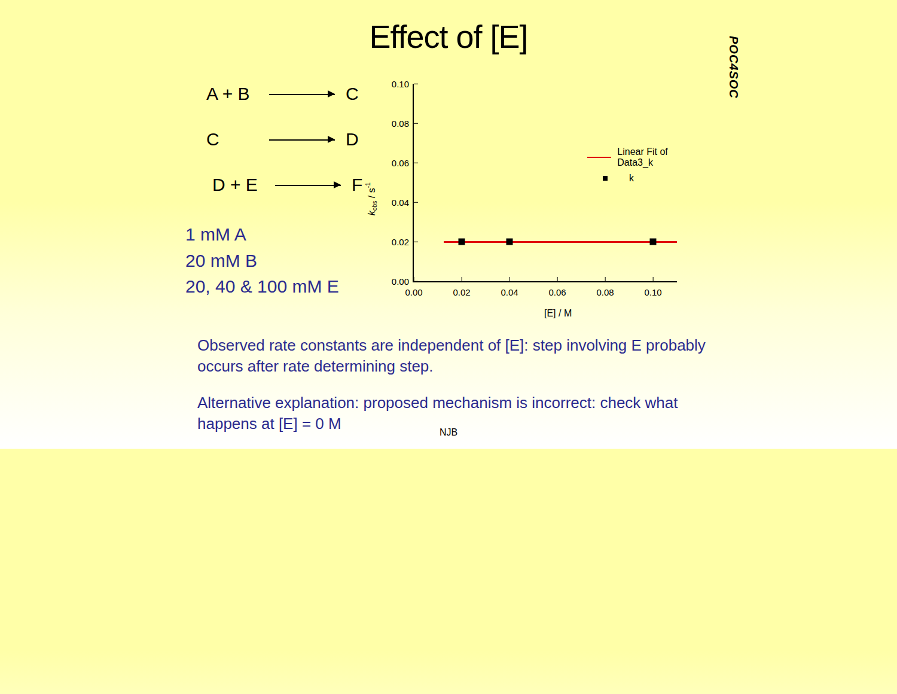POC4SOC
Effect of [E]
A + B C
C D
D + E F
1 mM A
20 mM B
20, 40 & 100 mM E
kobs / s-1
0.00
0.02
0.04
0.06
0.08
0.10
0.00
0.02
0.04
0.06
0.08
0.10
Linear Fit of Data3_k
k
[E] / M
Observed rate constants are independent of [E]: step involving E probably occurs after rate determining step.
Alternative explanation: proposed mechanism is incorrect: check what happens at [E] = 0 M
NJB